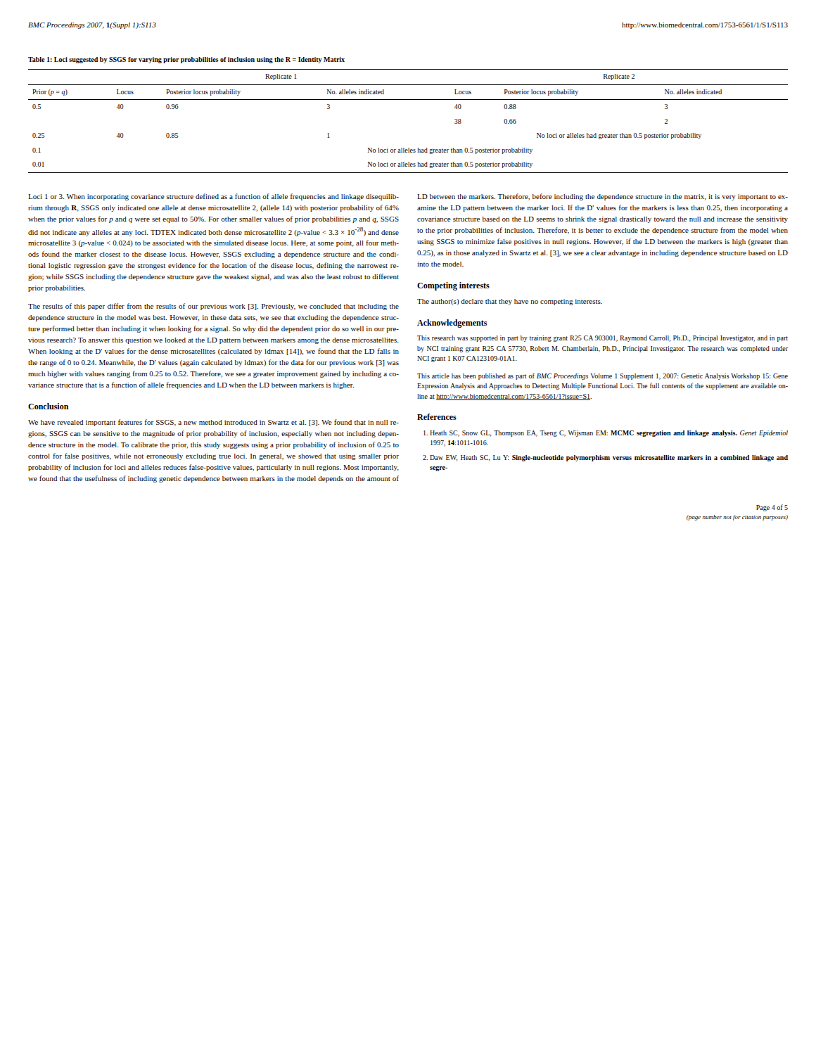BMC Proceedings 2007, 1(Suppl 1):S113
http://www.biomedcentral.com/1753-6561/1/S1/S113
Table 1: Loci suggested by SSGS for varying prior probabilities of inclusion using the R = Identity Matrix
| | Replicate 1 | Replicate 2 |
| --- | --- | --- |
| Prior ( p = q ) | Locus | Posterior locus probability | No. alleles indicated | Locus | Posterior locus probability | No. alleles indicated |
| 0.5 | 40 | 0.96 | 3 | 40 | 0.88 | 3 |
| | | | | 38 | 0.66 | 2 |
| 0.25 | 40 | 0.85 | 1 | No loci or alleles had greater than 0.5 posterior probability |
| 0.1 | No loci or alleles had greater than 0.5 posterior probability |
| 0.01 | No loci or alleles had greater than 0.5 posterior probability |
Loci 1 or 3. When incorporating covariance structure defined as a function of allele frequencies and linkage disequilibrium through R, SSGS only indicated one allele at dense microsatellite 2, (allele 14) with posterior probability of 64% when the prior values for p and q were set equal to 50%. For other smaller values of prior probabilities p and q, SSGS did not indicate any alleles at any loci. TDTEX indicated both dense microsatellite 2 (p-value < 3.3 × 10-28) and dense microsatellite 3 (p-value < 0.024) to be associated with the simulated disease locus. Here, at some point, all four methods found the marker closest to the disease locus. However, SSGS excluding a dependence structure and the conditional logistic regression gave the strongest evidence for the location of the disease locus, defining the narrowest region; while SSGS including the dependence structure gave the weakest signal, and was also the least robust to different prior probabilities.
The results of this paper differ from the results of our previous work [3]. Previously, we concluded that including the dependence structure in the model was best. However, in these data sets, we see that excluding the dependence structure performed better than including it when looking for a signal. So why did the dependent prior do so well in our previous research? To answer this question we looked at the LD pattern between markers among the dense microsatellites. When looking at the D' values for the dense microsatellites (calculated by ldmax [14]), we found that the LD falls in the range of 0 to 0.24. Meanwhile, the D' values (again calculated by ldmax) for the data for our previous work [3] was much higher with values ranging from 0.25 to 0.52. Therefore, we see a greater improvement gained by including a covariance structure that is a function of allele frequencies and LD when the LD between markers is higher.
Conclusion
We have revealed important features for SSGS, a new method introduced in Swartz et al. [3]. We found that in null regions, SSGS can be sensitive to the magnitude of prior probability of inclusion, especially when not including dependence structure in the model. To calibrate the prior, this study suggests using a prior probability of inclusion of 0.25 to control for false positives, while not erroneously excluding true loci. In general, we showed that using smaller prior probability of inclusion for loci and alleles reduces false-positive values, particularly in null regions. Most importantly, we found that the usefulness of including genetic dependence between markers in the model depends on the amount of LD between the markers. Therefore, before including the dependence structure in the matrix, it is very important to examine the LD pattern between the marker loci. If the D' values for the markers is less than 0.25, then incorporating a covariance structure based on the LD seems to shrink the signal drastically toward the null and increase the sensitivity to the prior probabilities of inclusion. Therefore, it is better to exclude the dependence structure from the model when using SSGS to minimize false positives in null regions. However, if the LD between the markers is high (greater than 0.25), as in those analyzed in Swartz et al. [3], we see a clear advantage in including dependence structure based on LD into the model.
Competing interests
The author(s) declare that they have no competing interests.
Acknowledgements
This research was supported in part by training grant R25 CA 903001, Raymond Carroll, Ph.D., Principal Investigator, and in part by NCI training grant R25 CA 57730, Robert M. Chamberlain, Ph.D., Principal Investigator. The research was completed under NCI grant 1 K07 CA123109-01A1.
This article has been published as part of BMC Proceedings Volume 1 Supplement 1, 2007: Genetic Analysis Workshop 15: Gene Expression Analysis and Approaches to Detecting Multiple Functional Loci. The full contents of the supplement are available online at http://www.biomedcentral.com/1753-6561/1?issue=S1.
References
Heath SC, Snow GL, Thompson EA, Tseng C, Wijsman EM: MCMC segregation and linkage analysis. Genet Epidemiol 1997, 14:1011-1016.
Daw EW, Heath SC, Lu Y: Single-nucleotide polymorphism versus microsatellite markers in a combined linkage and segre-
Page 4 of 5
(page number not for citation purposes)